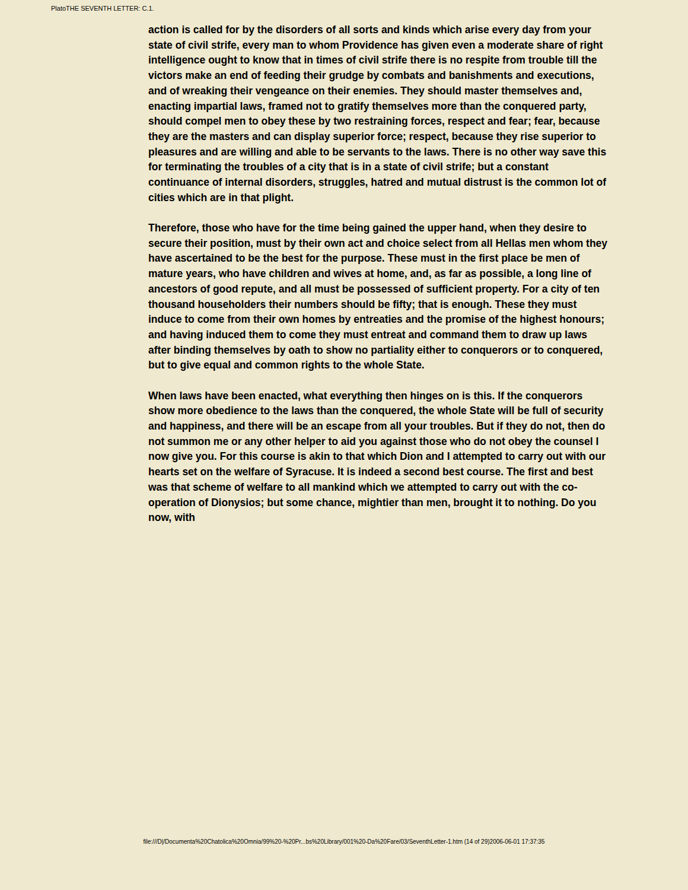Plato THE SEVENTH LETTER: C.1.
action is called for by the disorders of all sorts and kinds which arise every day from your state of civil strife, every man to whom Providence has given even a moderate share of right intelligence ought to know that in times of civil strife there is no respite from trouble till the victors make an end of feeding their grudge by combats and banishments and executions, and of wreaking their vengeance on their enemies. They should master themselves and, enacting impartial laws, framed not to gratify themselves more than the conquered party, should compel men to obey these by two restraining forces, respect and fear; fear, because they are the masters and can display superior force; respect, because they rise superior to pleasures and are willing and able to be servants to the laws. There is no other way save this for terminating the troubles of a city that is in a state of civil strife; but a constant continuance of internal disorders, struggles, hatred and mutual distrust is the common lot of cities which are in that plight.
Therefore, those who have for the time being gained the upper hand, when they desire to secure their position, must by their own act and choice select from all Hellas men whom they have ascertained to be the best for the purpose. These must in the first place be men of mature years, who have children and wives at home, and, as far as possible, a long line of ancestors of good repute, and all must be possessed of sufficient property. For a city of ten thousand householders their numbers should be fifty; that is enough. These they must induce to come from their own homes by entreaties and the promise of the highest honours; and having induced them to come they must entreat and command them to draw up laws after binding themselves by oath to show no partiality either to conquerors or to conquered, but to give equal and common rights to the whole State.
When laws have been enacted, what everything then hinges on is this. If the conquerors show more obedience to the laws than the conquered, the whole State will be full of security and happiness, and there will be an escape from all your troubles. But if they do not, then do not summon me or any other helper to aid you against those who do not obey the counsel I now give you. For this course is akin to that which Dion and I attempted to carry out with our hearts set on the welfare of Syracuse. It is indeed a second best course. The first and best was that scheme of welfare to all mankind which we attempted to carry out with the co-operation of Dionysios; but some chance, mightier than men, brought it to nothing. Do you now, with
file:///D|/Documenta%20Chatolica%20Omnia/99%20-%20Pr...bs%20Library/001%20-Da%20Fare/03/SeventhLetter-1.htm (14 of 29)2006-06-01 17:37:35